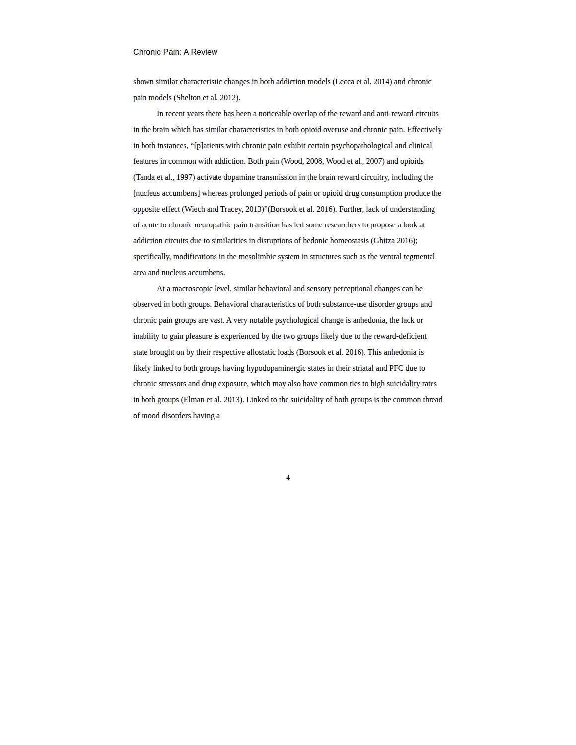Chronic Pain: A Review
shown similar characteristic changes in both addiction models (Lecca et al. 2014) and chronic pain models (Shelton et al. 2012).
In recent years there has been a noticeable overlap of the reward and anti-reward circuits in the brain which has similar characteristics in both opioid overuse and chronic pain. Effectively in both instances, “[p]atients with chronic pain exhibit certain psychopathological and clinical features in common with addiction. Both pain (Wood, 2008, Wood et al., 2007) and opioids (Tanda et al., 1997) activate dopamine transmission in the brain reward circuitry, including the [nucleus accumbens] whereas prolonged periods of pain or opioid drug consumption produce the opposite effect (Wiech and Tracey, 2013)”(Borsook et al. 2016). Further, lack of understanding of acute to chronic neuropathic pain transition has led some researchers to propose a look at addiction circuits due to similarities in disruptions of hedonic homeostasis (Ghitza 2016); specifically, modifications in the mesolimbic system in structures such as the ventral tegmental area and nucleus accumbens.
At a macroscopic level, similar behavioral and sensory perceptional changes can be observed in both groups. Behavioral characteristics of both substance-use disorder groups and chronic pain groups are vast. A very notable psychological change is anhedonia, the lack or inability to gain pleasure is experienced by the two groups likely due to the reward-deficient state brought on by their respective allostatic loads (Borsook et al. 2016). This anhedonia is likely linked to both groups having hypodopaminergic states in their striatal and PFC due to chronic stressors and drug exposure, which may also have common ties to high suicidality rates in both groups (Elman et al. 2013). Linked to the suicidality of both groups is the common thread of mood disorders having a
4